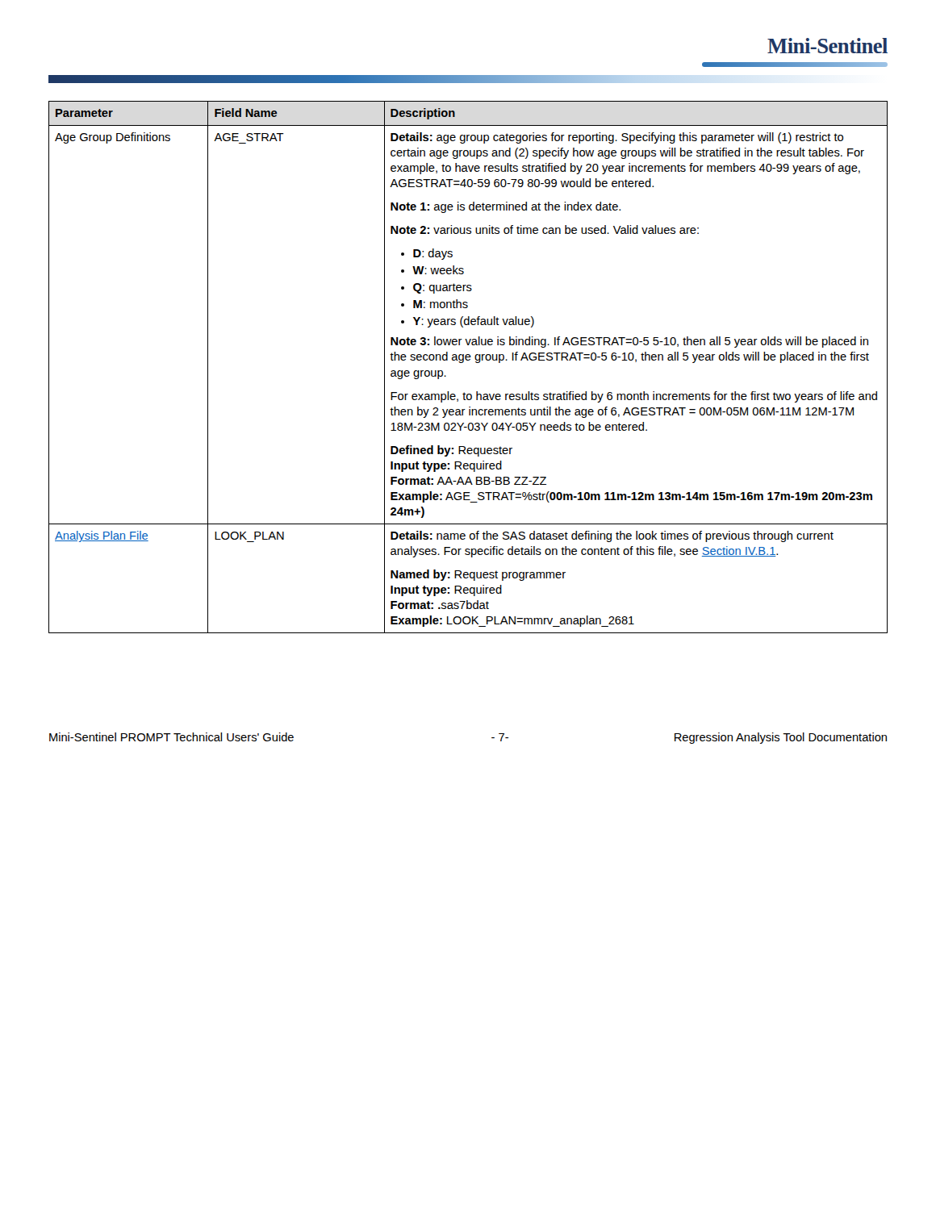Mini-Sentinel
| Parameter | Field Name | Description |
| --- | --- | --- |
| Age Group Definitions | AGE_STRAT | Details: age group categories for reporting. Specifying this parameter will (1) restrict to certain age groups and (2) specify how age groups will be stratified in the result tables. For example, to have results stratified by 20 year increments for members 40-99 years of age, AGESTRAT=40-59 60-79 80-99 would be entered. Note 1: age is determined at the index date. Note 2: various units of time can be used. Valid values are: D : days W : weeks Q : quarters M : months Y : years (default value) Note 3: lower value is binding. If AGESTRAT=0-5 5-10, then all 5 year olds will be placed in the second age group. If AGESTRAT=0-5 6-10, then all 5 year olds will be placed in the first age group. For example, to have results stratified by 6 month increments for the first two years of life and then by 2 year increments until the age of 6, AGESTRAT = 00M-05M 06M-11M 12M-17M 18M-23M 02Y-03Y 04Y-05Y needs to be entered. Defined by: Requester Input type: Required Format: AA-AA BB-BB ZZ-ZZ Example: AGE_STRAT=%str( 00m-10m 11m-12m 13m-14m 15m-16m 17m-19m 20m-23m 24m+) |
| Analysis Plan File | LOOK_PLAN | Details: name of the SAS dataset defining the look times of previous through current analyses. For specific details on the content of this file, see Section IV.B.1 . Named by: Request programmer Input type: Required Format: . sas7bdat Example: LOOK_PLAN=mmrv_anaplan_2681 |
Mini-Sentinel PROMPT Technical Users' Guide
- 7-
Regression Analysis Tool Documentation